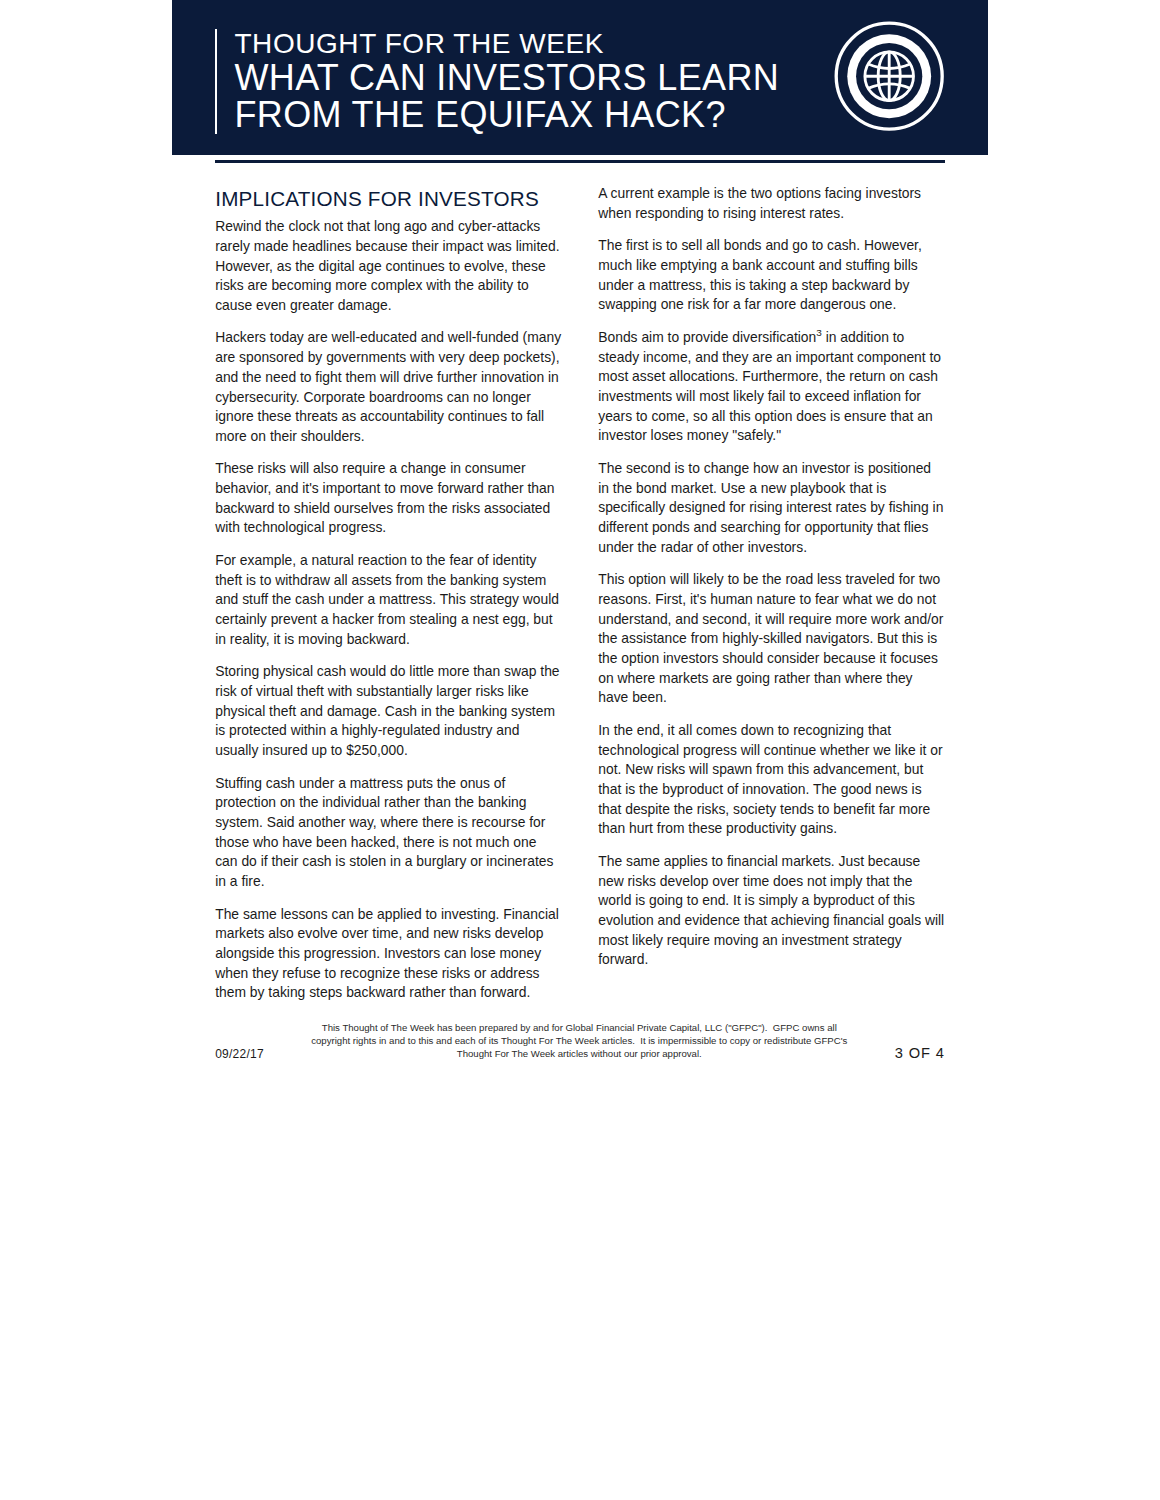THOUGHT FOR THE WEEK
What Can Investors Learn
From The Equifax Hack?
Implications for Investors
Rewind the clock not that long ago and cyber-attacks rarely made headlines because their impact was limited. However, as the digital age continues to evolve, these risks are becoming more complex with the ability to cause even greater damage.
Hackers today are well-educated and well-funded (many are sponsored by governments with very deep pockets), and the need to fight them will drive further innovation in cybersecurity. Corporate boardrooms can no longer ignore these threats as accountability continues to fall more on their shoulders.
These risks will also require a change in consumer behavior, and it's important to move forward rather than backward to shield ourselves from the risks associated with technological progress.
For example, a natural reaction to the fear of identity theft is to withdraw all assets from the banking system and stuff the cash under a mattress. This strategy would certainly prevent a hacker from stealing a nest egg, but in reality, it is moving backward.
Storing physical cash would do little more than swap the risk of virtual theft with substantially larger risks like physical theft and damage. Cash in the banking system is protected within a highly-regulated industry and usually insured up to $250,000.
Stuffing cash under a mattress puts the onus of protection on the individual rather than the banking system. Said another way, where there is recourse for those who have been hacked, there is not much one can do if their cash is stolen in a burglary or incinerates in a fire.
The same lessons can be applied to investing. Financial markets also evolve over time, and new risks develop alongside this progression. Investors can lose money when they refuse to recognize these risks or address them by taking steps backward rather than forward.
A current example is the two options facing investors when responding to rising interest rates.
The first is to sell all bonds and go to cash. However, much like emptying a bank account and stuffing bills under a mattress, this is taking a step backward by swapping one risk for a far more dangerous one.
Bonds aim to provide diversification3 in addition to steady income, and they are an important component to most asset allocations. Furthermore, the return on cash investments will most likely fail to exceed inflation for years to come, so all this option does is ensure that an investor loses money "safely."
The second is to change how an investor is positioned in the bond market. Use a new playbook that is specifically designed for rising interest rates by fishing in different ponds and searching for opportunity that flies under the radar of other investors.
This option will likely to be the road less traveled for two reasons. First, it's human nature to fear what we do not understand, and second, it will require more work and/or the assistance from highly-skilled navigators. But this is the option investors should consider because it focuses on where markets are going rather than where they have been.
In the end, it all comes down to recognizing that technological progress will continue whether we like it or not. New risks will spawn from this advancement, but that is the byproduct of innovation. The good news is that despite the risks, society tends to benefit far more than hurt from these productivity gains.
The same applies to financial markets. Just because new risks develop over time does not imply that the world is going to end. It is simply a byproduct of this evolution and evidence that achieving financial goals will most likely require moving an investment strategy forward.
09/22/17
This Thought of The Week has been prepared by and for Global Financial Private Capital, LLC ("GFPC"). GFPC owns all copyright rights in and to this and each of its Thought For The Week articles. It is impermissible to copy or redistribute GFPC's Thought For The Week articles without our prior approval.
3 OF 4